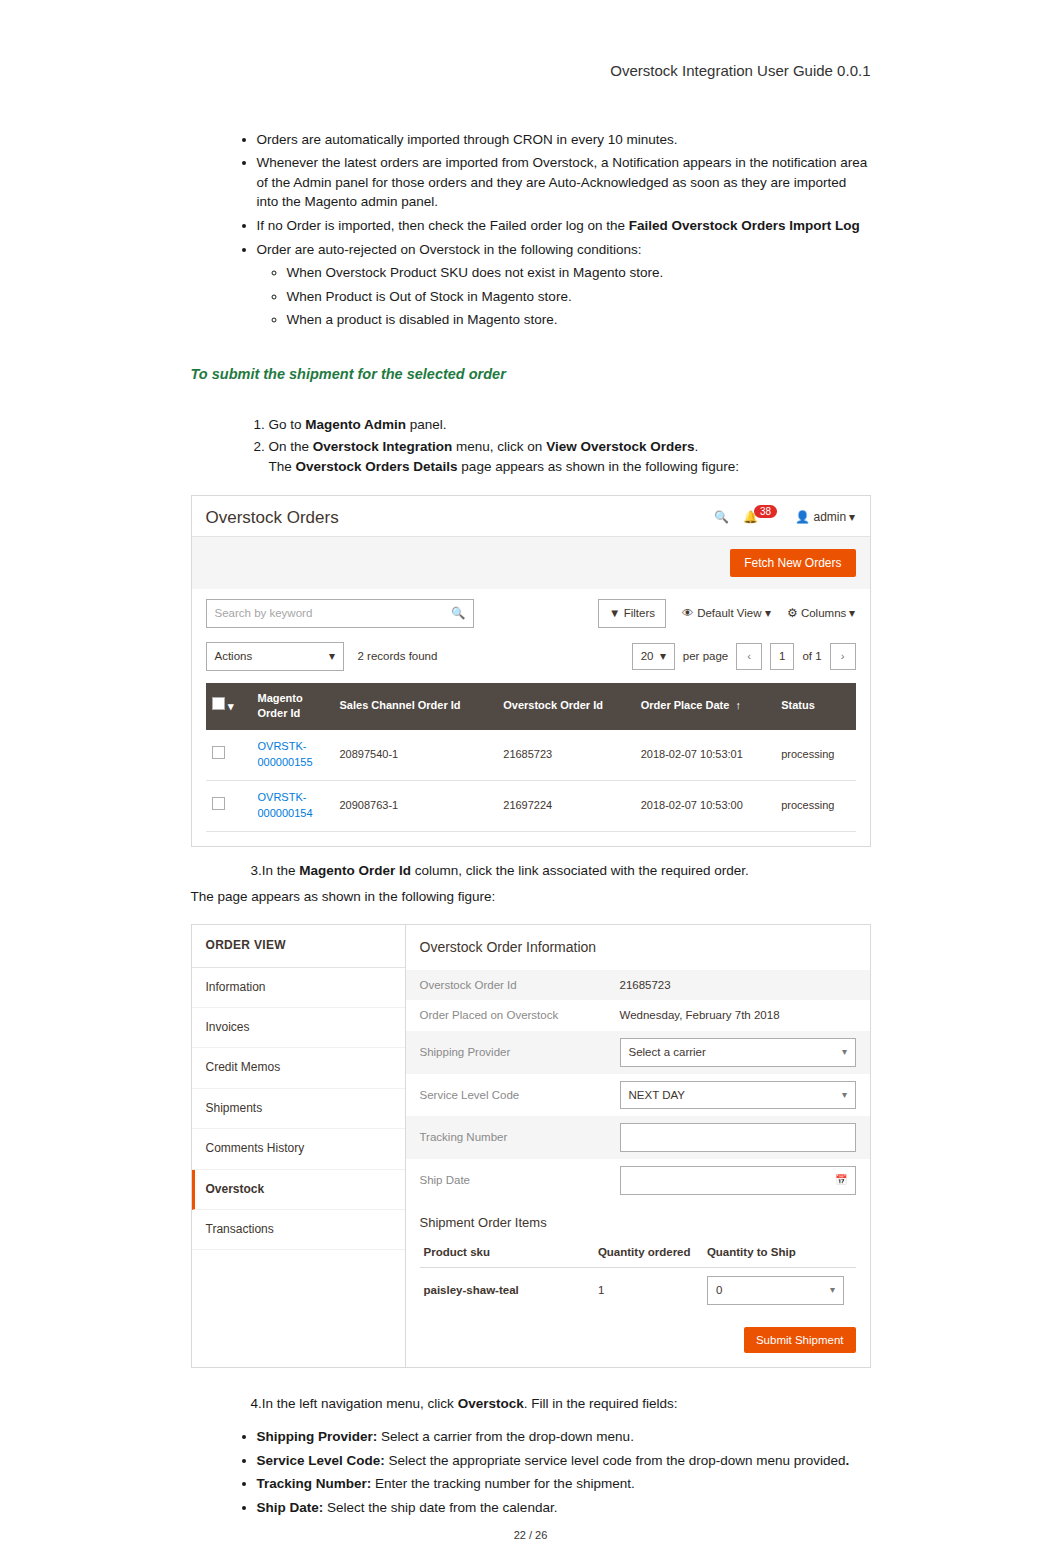Overstock Integration User Guide 0.0.1
Orders are automatically imported through CRON in every 10 minutes.
Whenever the latest orders are imported from Overstock, a Notification appears in the notification area of the Admin panel for those orders and they are Auto-Acknowledged as soon as they are imported into the Magento admin panel.
If no Order is imported, then check the Failed order log on the Failed Overstock Orders Import Log
Order are auto-rejected on Overstock in the following conditions:
When Overstock Product SKU does not exist in Magento store.
When Product is Out of Stock in Magento store.
When a product is disabled in Magento store.
To submit the shipment for the selected order
Go to Magento Admin panel.
On the Overstock Integration menu, click on View Overstock Orders.
The Overstock Orders Details page appears as shown in the following figure:
Overstock Orders
🔍 🔔38 👤 admin ▾
Fetch New Orders
Search by keyword🔍
▼ Filters 👁 Default View ▾ ⚙ Columns ▾
Actions▾
2 records found
20 ▾
per page
‹
1
of 1
›
| ▾ | Magento Order Id | Sales Channel Order Id | Overstock Order Id | Order Place Date ↑ | Status |
| --- | --- | --- | --- | --- | --- |
| | OVRSTK-000000155 | 20897540-1 | 21685723 | 2018-02-07 10:53:01 | processing |
| | OVRSTK-000000154 | 20908763-1 | 21697224 | 2018-02-07 10:53:00 | processing |
3.In the Magento Order Id column, click the link associated with the required order.
The page appears as shown in the following figure:
ORDER VIEW
Information
Invoices
Credit Memos
Shipments
Comments History
Overstock
Transactions
Overstock Order Information
Overstock Order Id
21685723
Order Placed on Overstock
Wednesday, February 7th 2018
Shipping Provider
Select a carrier▾
Service Level Code
NEXT DAY▾
Tracking Number
Ship Date
📅
Shipment Order Items
| Product sku | Quantity ordered | Quantity to Ship |
| --- | --- | --- |
| paisley-shaw-teal | 1 | 0 ▾ |
Submit Shipment
4.In the left navigation menu, click Overstock. Fill in the required fields:
Shipping Provider: Select a carrier from the drop-down menu.
Service Level Code: Select the appropriate service level code from the drop-down menu provided.
Tracking Number: Enter the tracking number for the shipment.
Ship Date: Select the ship date from the calendar.
22 / 26